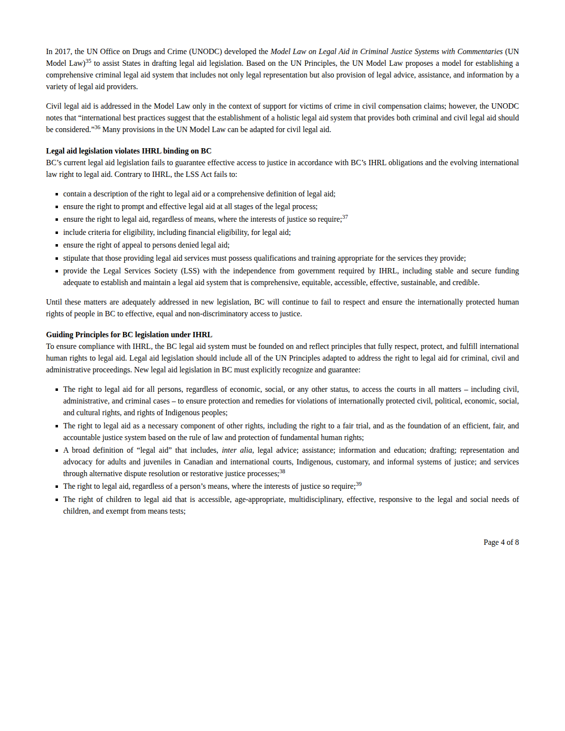In 2017, the UN Office on Drugs and Crime (UNODC) developed the Model Law on Legal Aid in Criminal Justice Systems with Commentaries (UN Model Law)35 to assist States in drafting legal aid legislation. Based on the UN Principles, the UN Model Law proposes a model for establishing a comprehensive criminal legal aid system that includes not only legal representation but also provision of legal advice, assistance, and information by a variety of legal aid providers.
Civil legal aid is addressed in the Model Law only in the context of support for victims of crime in civil compensation claims; however, the UNODC notes that “international best practices suggest that the establishment of a holistic legal aid system that provides both criminal and civil legal aid should be considered.”36 Many provisions in the UN Model Law can be adapted for civil legal aid.
Legal aid legislation violates IHRL binding on BC
BC’s current legal aid legislation fails to guarantee effective access to justice in accordance with BC’s IHRL obligations and the evolving international law right to legal aid. Contrary to IHRL, the LSS Act fails to:
contain a description of the right to legal aid or a comprehensive definition of legal aid;
ensure the right to prompt and effective legal aid at all stages of the legal process;
ensure the right to legal aid, regardless of means, where the interests of justice so require;37
include criteria for eligibility, including financial eligibility, for legal aid;
ensure the right of appeal to persons denied legal aid;
stipulate that those providing legal aid services must possess qualifications and training appropriate for the services they provide;
provide the Legal Services Society (LSS) with the independence from government required by IHRL, including stable and secure funding adequate to establish and maintain a legal aid system that is comprehensive, equitable, accessible, effective, sustainable, and credible.
Until these matters are adequately addressed in new legislation, BC will continue to fail to respect and ensure the internationally protected human rights of people in BC to effective, equal and non-discriminatory access to justice.
Guiding Principles for BC legislation under IHRL
To ensure compliance with IHRL, the BC legal aid system must be founded on and reflect principles that fully respect, protect, and fulfill international human rights to legal aid. Legal aid legislation should include all of the UN Principles adapted to address the right to legal aid for criminal, civil and administrative proceedings. New legal aid legislation in BC must explicitly recognize and guarantee:
The right to legal aid for all persons, regardless of economic, social, or any other status, to access the courts in all matters – including civil, administrative, and criminal cases – to ensure protection and remedies for violations of internationally protected civil, political, economic, social, and cultural rights, and rights of Indigenous peoples;
The right to legal aid as a necessary component of other rights, including the right to a fair trial, and as the foundation of an efficient, fair, and accountable justice system based on the rule of law and protection of fundamental human rights;
A broad definition of “legal aid” that includes, inter alia, legal advice; assistance; information and education; drafting; representation and advocacy for adults and juveniles in Canadian and international courts, Indigenous, customary, and informal systems of justice; and services through alternative dispute resolution or restorative justice processes;38
The right to legal aid, regardless of a person’s means, where the interests of justice so require;39
The right of children to legal aid that is accessible, age-appropriate, multidisciplinary, effective, responsive to the legal and social needs of children, and exempt from means tests;
Page 4 of 8